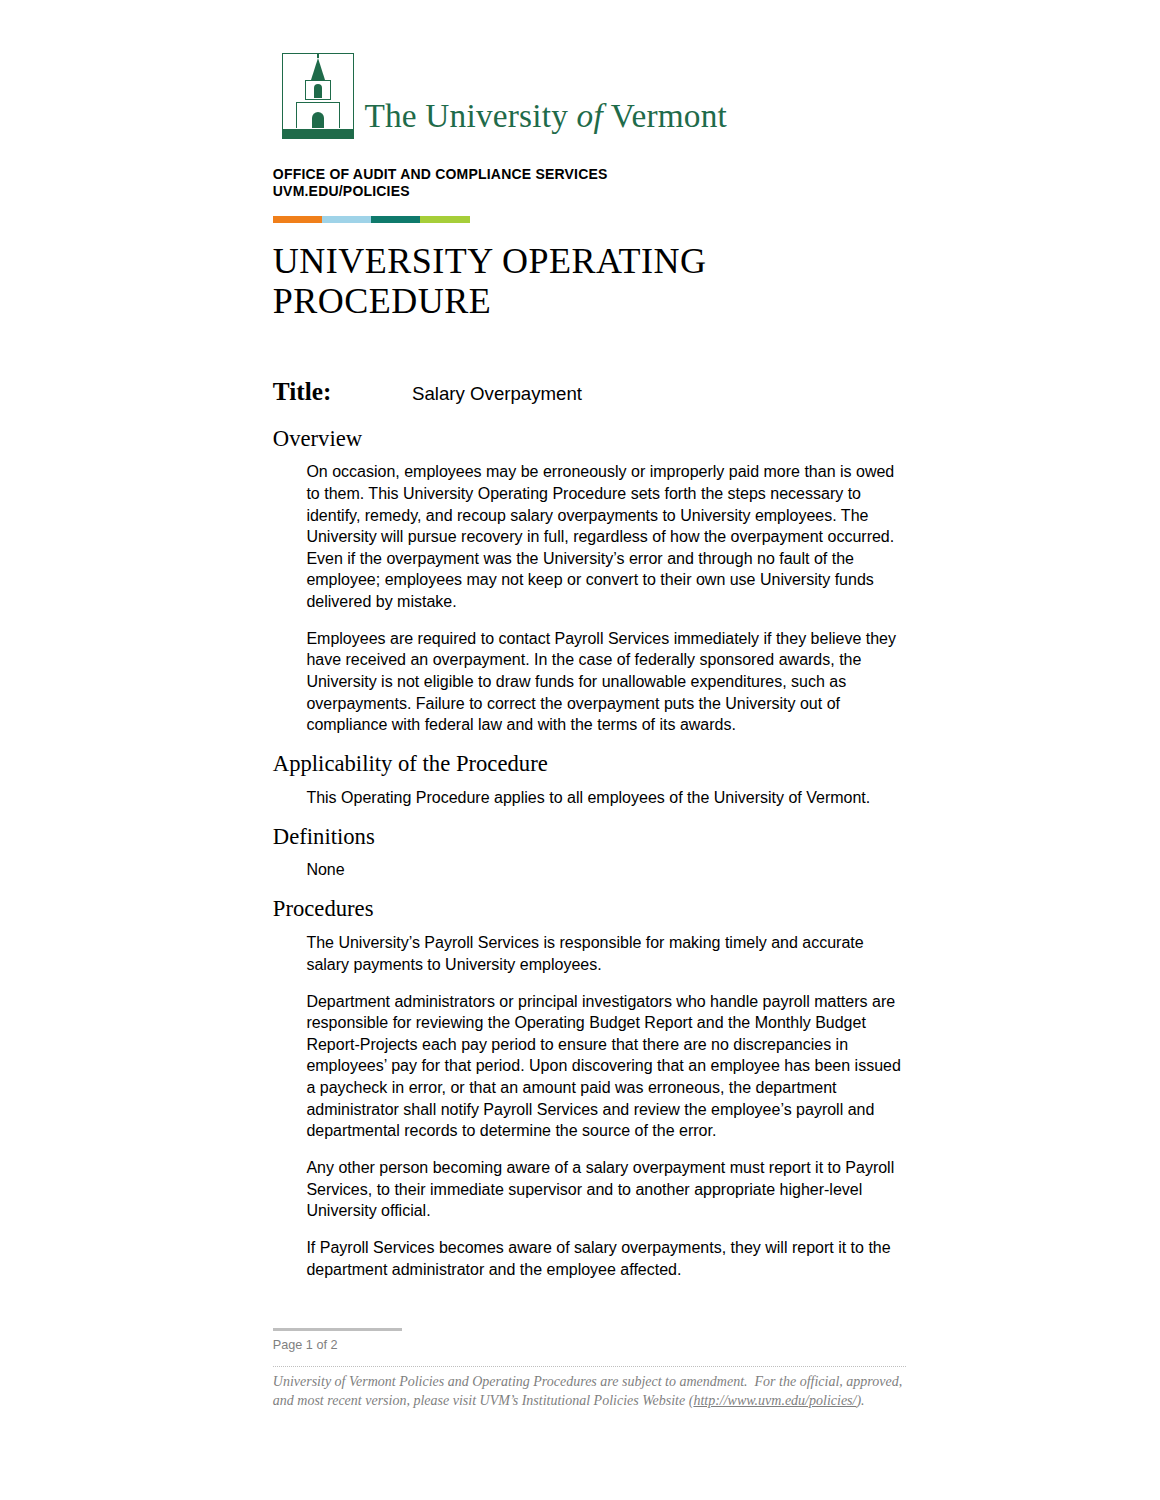The University of Vermont
OFFICE OF AUDIT AND COMPLIANCE SERVICES
UVM.EDU/POLICIES
UNIVERSITY OPERATING PROCEDURE
Title:
Salary Overpayment
Overview
On occasion, employees may be erroneously or improperly paid more than is owed to them. This University Operating Procedure sets forth the steps necessary to identify, remedy, and recoup salary overpayments to University employees. The University will pursue recovery in full, regardless of how the overpayment occurred. Even if the overpayment was the University’s error and through no fault of the employee; employees may not keep or convert to their own use University funds delivered by mistake.
Employees are required to contact Payroll Services immediately if they believe they have received an overpayment. In the case of federally sponsored awards, the University is not eligible to draw funds for unallowable expenditures, such as overpayments. Failure to correct the overpayment puts the University out of compliance with federal law and with the terms of its awards.
Applicability of the Procedure
This Operating Procedure applies to all employees of the University of Vermont.
Definitions
None
Procedures
The University’s Payroll Services is responsible for making timely and accurate salary payments to University employees.
Department administrators or principal investigators who handle payroll matters are responsible for reviewing the Operating Budget Report and the Monthly Budget Report-Projects each pay period to ensure that there are no discrepancies in employees’ pay for that period. Upon discovering that an employee has been issued a paycheck in error, or that an amount paid was erroneous, the department administrator shall notify Payroll Services and review the employee’s payroll and departmental records to determine the source of the error.
Any other person becoming aware of a salary overpayment must report it to Payroll Services, to their immediate supervisor and to another appropriate higher-level University official.
If Payroll Services becomes aware of salary overpayments, they will report it to the department administrator and the employee affected.
Page 1 of 2
University of Vermont Policies and Operating Procedures are subject to amendment. For the official, approved, and most recent version, please visit UVM’s Institutional Policies Website (http://www.uvm.edu/policies/).